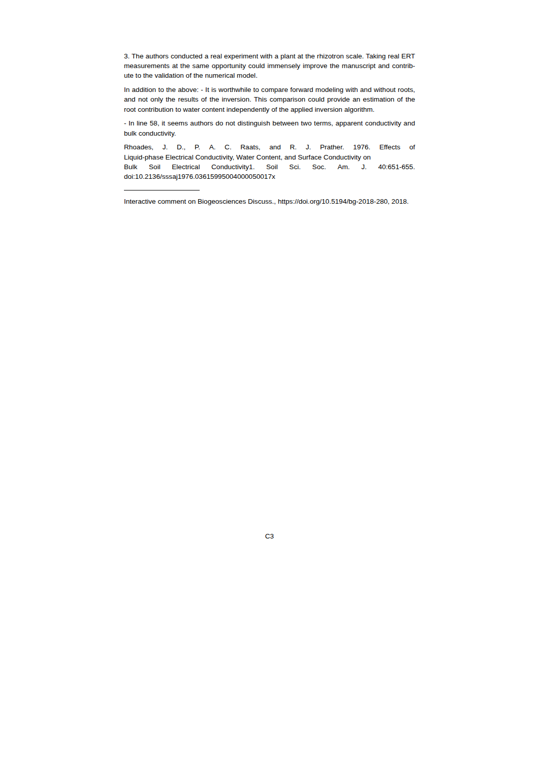3. The authors conducted a real experiment with a plant at the rhizotron scale. Taking real ERT measurements at the same opportunity could immensely improve the manuscript and contribute to the validation of the numerical model.
In addition to the above: - It is worthwhile to compare forward modeling with and without roots, and not only the results of the inversion. This comparison could provide an estimation of the root contribution to water content independently of the applied inversion algorithm.
- In line 58, it seems authors do not distinguish between two terms, apparent conductivity and bulk conductivity.
Rhoades, J. D., P. A. C. Raats, and R. J. Prather. 1976. Effects of
Liquid-phase Electrical Conductivity, Water Content, and Surface Conductivity on
Bulk Soil Electrical Conductivity1. Soil Sci. Soc. Am. J. 40:651-655.
doi:10.2136/sssaj1976.03615995004000050017x
Interactive comment on Biogeosciences Discuss., https://doi.org/10.5194/bg-2018-280, 2018.
C3